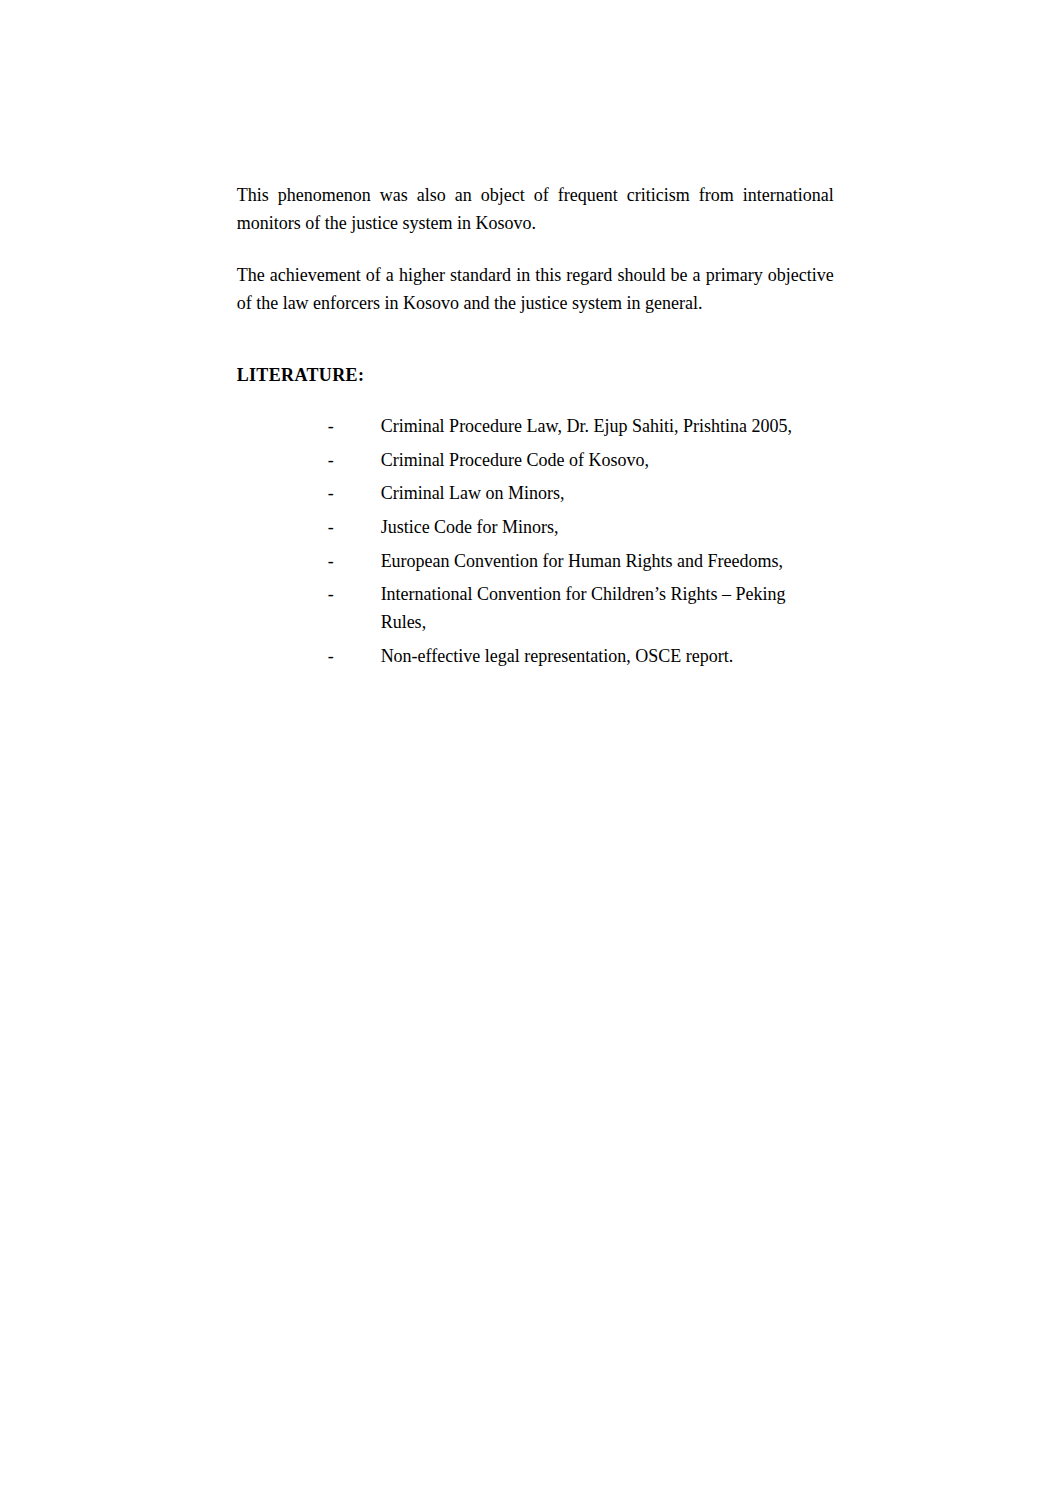This phenomenon was also an object of frequent criticism from international monitors of the justice system in Kosovo.
The achievement of a higher standard in this regard should be a primary objective of the law enforcers in Kosovo and the justice system in general.
LITERATURE:
| - | Criminal Procedure Law, Dr. Ejup Sahiti, Prishtina 2005, |
| - | Criminal Procedure Code of Kosovo, |
| - | Criminal Law on Minors, |
| - | Justice Code for Minors, |
| - | European Convention for Human Rights and Freedoms, |
| - | International Convention for Children’s Rights – Peking Rules, |
| - | Non-effective legal representation, OSCE report. |